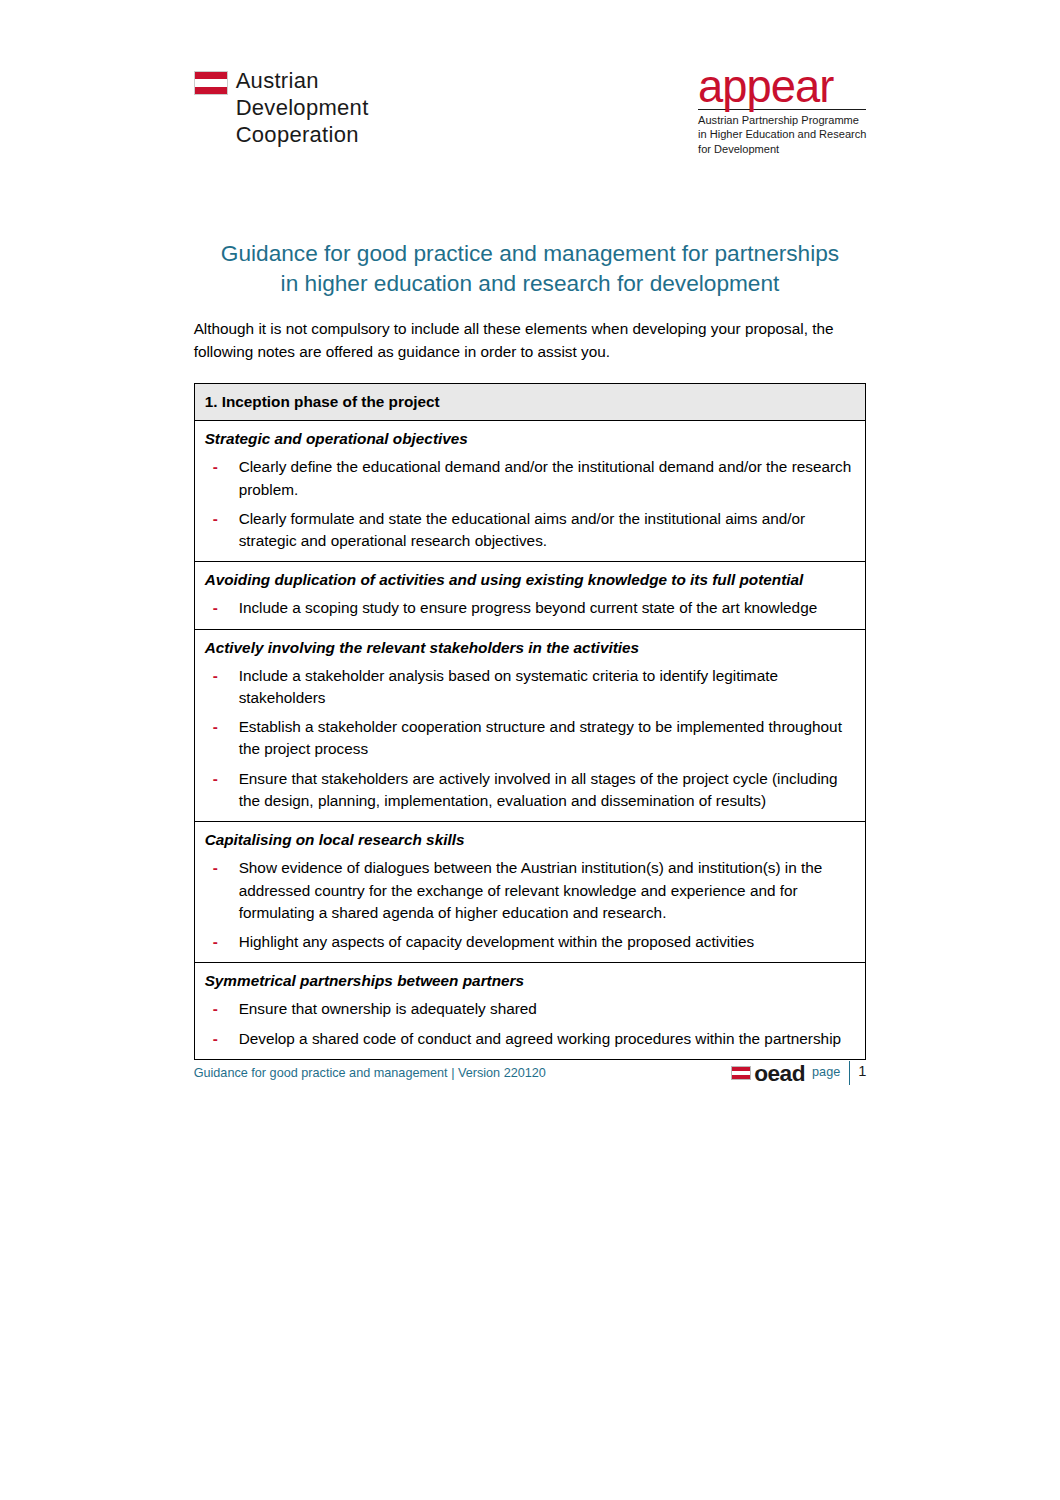Austrian
Development
Cooperation
appear
Austrian Partnership Programme
in Higher Education and Research
for Development
Guidance for good practice and management for partnerships in higher education and research for development
Although it is not compulsory to include all these elements when developing your proposal, the following notes are offered as guidance in order to assist you.
| 1. Inception phase of the project |
| Strategic and operational objectives Clearly define the educational demand and/or the institutional demand and/or the research problem. Clearly formulate and state the educational aims and/or the institutional aims and/or strategic and operational research objectives. |
| Avoiding duplication of activities and using existing knowledge to its full potential Include a scoping study to ensure progress beyond current state of the art knowledge |
| Actively involving the relevant stakeholders in the activities Include a stakeholder analysis based on systematic criteria to identify legitimate stakeholders Establish a stakeholder cooperation structure and strategy to be implemented throughout the project process Ensure that stakeholders are actively involved in all stages of the project cycle (including the design, planning, implementation, evaluation and dissemination of results) |
| Capitalising on local research skills Show evidence of dialogues between the Austrian institution(s) and institution(s) in the addressed country for the exchange of relevant knowledge and experience and for formulating a shared agenda of higher education and research. Highlight any aspects of capacity development within the proposed activities |
| Symmetrical partnerships between partners Ensure that ownership is adequately shared Develop a shared code of conduct and agreed working procedures within the partnership |
Guidance for good practice and management | Version 220120
oead
page 1